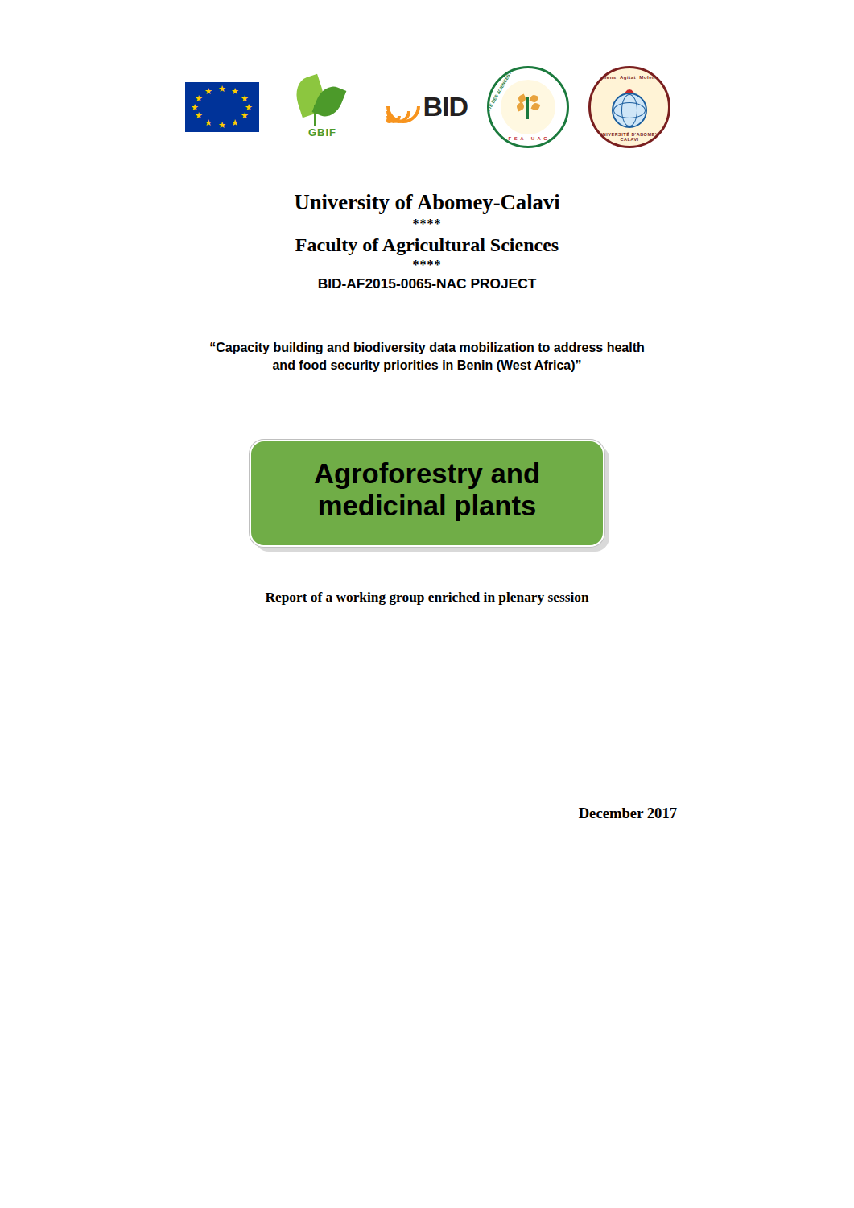★ ★ ★ ★ ★ ★ ★ ★ ★ ★ ★ ★
GBIF
BID
FACULTÉ DES SCIENCES AGRONOMIQUES
F S A · U A C
Mens Agitat Molem
UNIVERSITÉ D'ABOMEY-CALAVI
University of Abomey-Calavi
****
Faculty of Agricultural Sciences
****
BID-AF2015-0065-NAC PROJECT
“Capacity building and biodiversity data mobilization to address health and food security priorities in Benin (West Africa)”
Agroforestry and medicinal plants
Report of a working group enriched in plenary session
December 2017